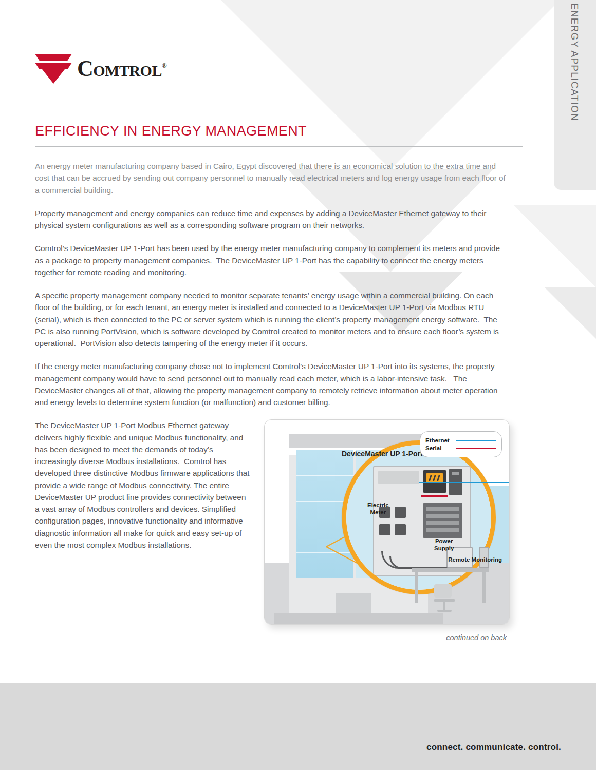ENERGY APPLICATION
COMTROL®
Efficiency in Energy Management
An energy meter manufacturing company based in Cairo, Egypt discovered that there is an economical solution to the extra time and cost that can be accrued by sending out company personnel to manually read electrical meters and log energy usage from each floor of a commercial building.
Property management and energy companies can reduce time and expenses by adding a DeviceMaster Ethernet gateway to their physical system configurations as well as a corresponding software program on their networks.
Comtrol’s DeviceMaster UP 1-Port has been used by the energy meter manufacturing company to complement its meters and provide as a package to property management companies. The DeviceMaster UP 1-Port has the capability to connect the energy meters together for remote reading and monitoring.
A specific property management company needed to monitor separate tenants’ energy usage within a commercial building. On each floor of the building, or for each tenant, an energy meter is installed and connected to a DeviceMaster UP 1-Port via Modbus RTU (serial), which is then connected to the PC or server system which is running the client’s property management energy software. The PC is also running PortVision, which is software developed by Comtrol created to monitor meters and to ensure each floor’s system is operational. PortVision also detects tampering of the energy meter if it occurs.
If the energy meter manufacturing company chose not to implement Comtrol’s DeviceMaster UP 1-Port into its systems, the property management company would have to send personnel out to manually read each meter, which is a labor-intensive task. The DeviceMaster changes all of that, allowing the property management company to remotely retrieve information about meter operation and energy levels to determine system function (or malfunction) and customer billing.
The DeviceMaster UP 1-Port Modbus Ethernet gateway delivers highly flexible and unique Modbus functionality, and has been designed to meet the demands of today’s increasingly diverse Modbus installations. Comtrol has developed three distinctive Modbus firmware applications that provide a wide range of Modbus connectivity. The entire DeviceMaster UP product line provides connectivity between a vast array of Modbus controllers and devices. Simplified configuration pages, innovative functionality and informative diagnostic information all make for quick and easy set-up of even the most complex Modbus installations.
DeviceMaster UP 1-Port
Electric
Meter
Power
Supply
Remote Monitoring
Ethernet
Serial
continued on back
connect. communicate. control.